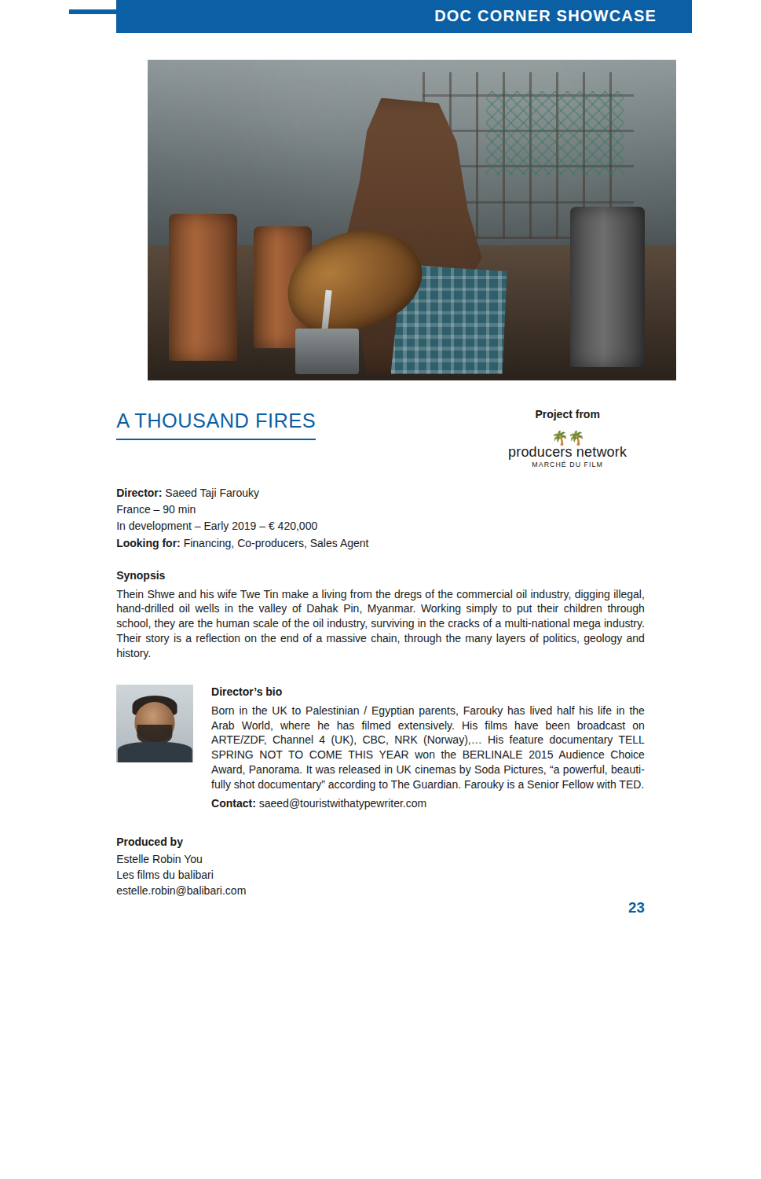DOC CORNER SHOWCASE
A THOUSAND FIRES
Project from
🌴🌴
producers network
MARCHÉ DU FILM
Director: Saeed Taji Farouky
France – 90 min
In development – Early 2019 – € 420,000
Looking for: Financing, Co-producers, Sales Agent
Synopsis
Thein Shwe and his wife Twe Tin make a living from the dregs of the commercial oil industry, digging illegal, hand-drilled oil wells in the valley of Dahak Pin, Myanmar. Working simply to put their children through school, they are the human scale of the oil industry, surviving in the cracks of a multi-national mega industry. Their story is a reflection on the end of a massive chain, through the many layers of politics, geology and history.
Director’s bio
Born in the UK to Palestinian / Egyptian parents, Farouky has lived half his life in the Arab World, where he has filmed extensively. His films have been broadcast on ARTE/ZDF, Channel 4 (UK), CBC, NRK (Norway),… His feature documentary TELL SPRING NOT TO COME THIS YEAR won the BERLINALE 2015 Audience Choice Award, Panorama. It was released in UK cinemas by Soda Pictures, “a powerful, beautifully shot documentary” according to The Guardian. Farouky is a Senior Fellow with TED.
Contact: saeed@touristwithatypewriter.com
Produced by
Estelle Robin You
Les films du balibari
estelle.robin@balibari.com
23